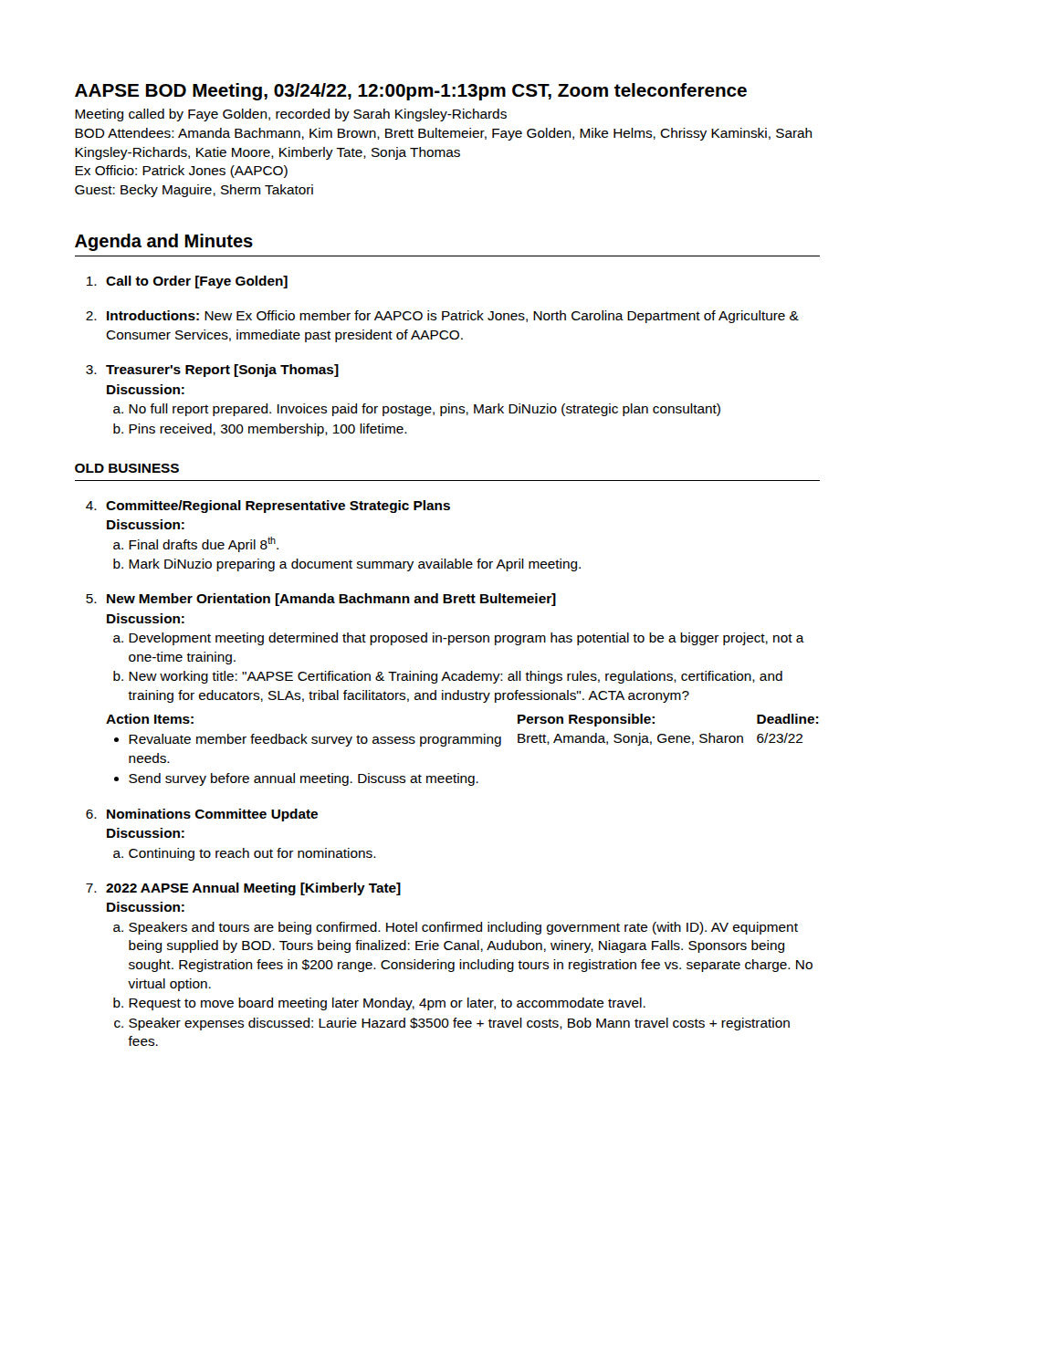AAPSE BOD Meeting, 03/24/22, 12:00pm-1:13pm CST, Zoom teleconference
Meeting called by Faye Golden, recorded by Sarah Kingsley-Richards
BOD Attendees: Amanda Bachmann, Kim Brown, Brett Bultemeier, Faye Golden, Mike Helms, Chrissy Kaminski, Sarah Kingsley-Richards, Katie Moore, Kimberly Tate, Sonja Thomas
Ex Officio: Patrick Jones (AAPCO)
Guest: Becky Maguire, Sherm Takatori
Agenda and Minutes
Call to Order [Faye Golden]
Introductions: New Ex Officio member for AAPCO is Patrick Jones, North Carolina Department of Agriculture & Consumer Services, immediate past president of AAPCO.
Treasurer's Report [Sonja Thomas] Discussion:
No full report prepared. Invoices paid for postage, pins, Mark DiNuzio (strategic plan consultant)
Pins received, 300 membership, 100 lifetime.
Old Business
Committee/Regional Representative Strategic Plans Discussion:
Final drafts due April 8th.
Mark DiNuzio preparing a document summary available for April meeting.
New Member Orientation [Amanda Bachmann and Brett Bultemeier] Discussion:
Development meeting determined that proposed in-person program has potential to be a bigger project, not a one-time training.
New working title: "AAPSE Certification & Training Academy: all things rules, regulations, certification, and training for educators, SLAs, tribal facilitators, and industry professionals". ACTA acronym?
Action Items:
Revaluate member feedback survey to assess programming needs.
Send survey before annual meeting. Discuss at meeting.
Person Responsible:
Brett, Amanda, Sonja, Gene, Sharon
Deadline:
6/23/22
Nominations Committee Update Discussion:
Continuing to reach out for nominations.
2022 AAPSE Annual Meeting [Kimberly Tate] Discussion:
Speakers and tours are being confirmed. Hotel confirmed including government rate (with ID). AV equipment being supplied by BOD. Tours being finalized: Erie Canal, Audubon, winery, Niagara Falls. Sponsors being sought. Registration fees in $200 range. Considering including tours in registration fee vs. separate charge. No virtual option.
Request to move board meeting later Monday, 4pm or later, to accommodate travel.
Speaker expenses discussed: Laurie Hazard $3500 fee + travel costs, Bob Mann travel costs + registration fees.